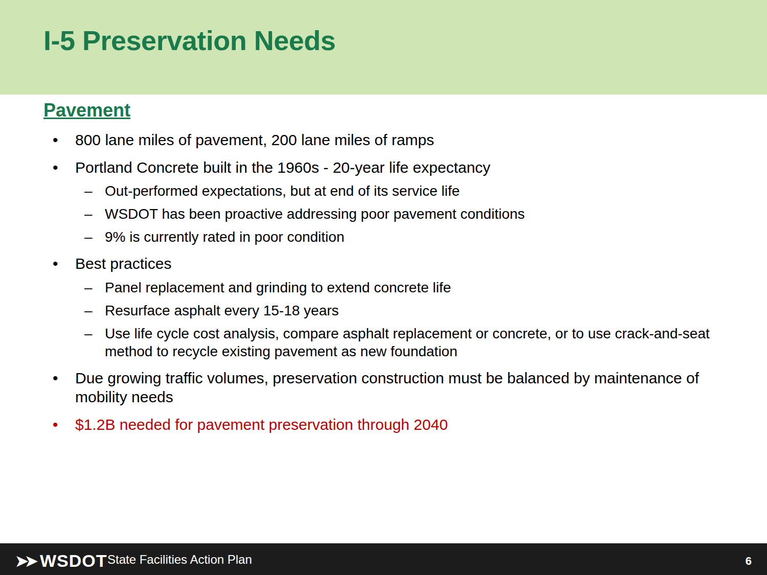I-5 Preservation Needs
Pavement
800 lane miles of pavement, 200 lane miles of ramps
Portland Concrete built in the 1960s - 20-year life expectancy
Out-performed expectations, but at end of its service life
WSDOT has been proactive addressing poor pavement conditions
9% is currently rated in poor condition
Best practices
Panel replacement and grinding to extend concrete life
Resurface asphalt every 15-18 years
Use life cycle cost analysis, compare asphalt replacement or concrete, or to use crack-and-seat method to recycle existing pavement as new foundation
Due growing traffic volumes, preservation construction must be balanced by maintenance of mobility needs
$1.2B needed for pavement preservation through 2040
➤➤ WSDOT
State Facilities Action Plan
6